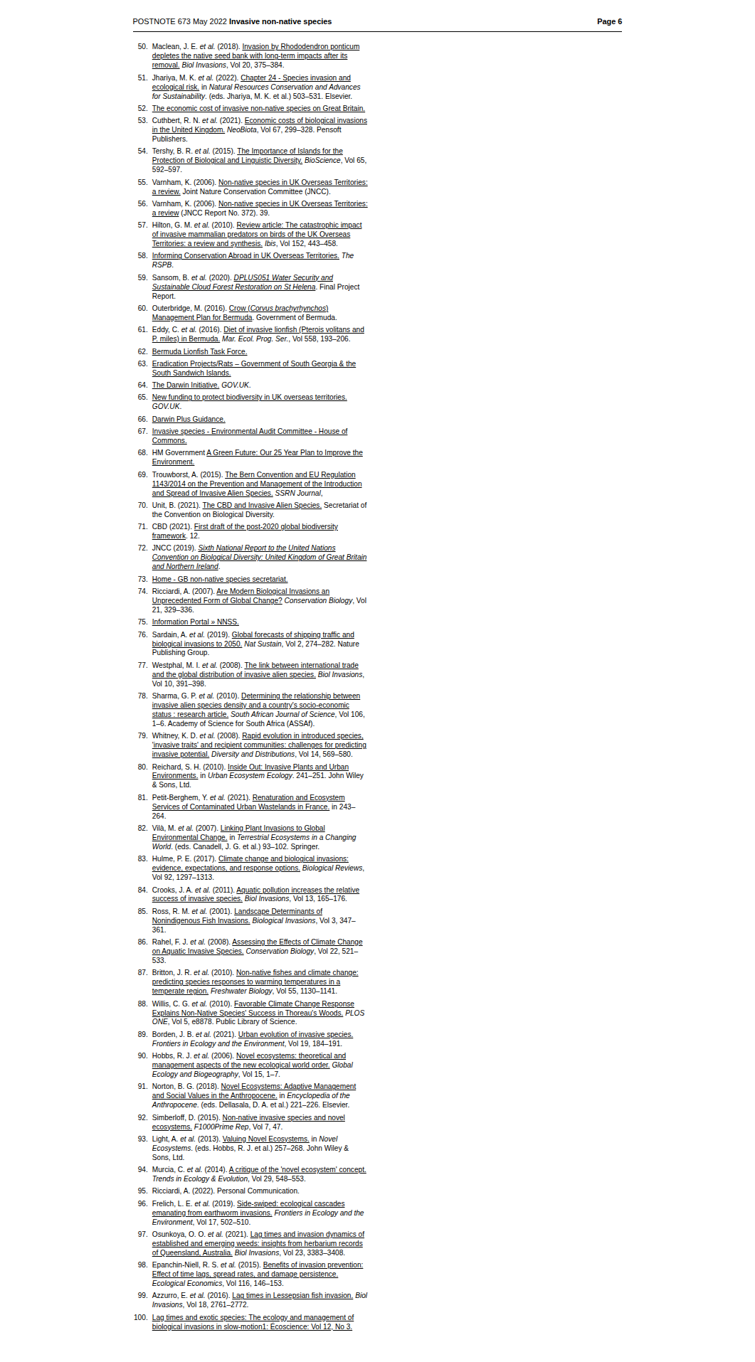POSTNOTE 673 May 2022 Invasive non-native species
Page 6
50. Maclean, J. E. et al. (2018). Invasion by Rhododendron ponticum depletes the native seed bank with long-term impacts after its removal. Biol Invasions, Vol 20, 375–384.
51. Jhariya, M. K. et al. (2022). Chapter 24 - Species invasion and ecological risk. in Natural Resources Conservation and Advances for Sustainability. (eds. Jhariya, M. K. et al.) 503–531. Elsevier.
52. The economic cost of invasive non-native species on Great Britain.
53. Cuthbert, R. N. et al. (2021). Economic costs of biological invasions in the United Kingdom. NeoBiota, Vol 67, 299–328. Pensoft Publishers.
54. Tershy, B. R. et al. (2015). The Importance of Islands for the Protection of Biological and Linguistic Diversity. BioScience, Vol 65, 592–597.
55. Varnham, K. (2006). Non-native species in UK Overseas Territories: a review. Joint Nature Conservation Committee (JNCC).
56. Varnham, K. (2006). Non-native species in UK Overseas Territories: a review (JNCC Report No. 372). 39.
57. Hilton, G. M. et al. (2010). Review article: The catastrophic impact of invasive mammalian predators on birds of the UK Overseas Territories: a review and synthesis. Ibis, Vol 152, 443–458.
58. Informing Conservation Abroad in UK Overseas Territories. The RSPB.
59. Sansom, B. et al. (2020). DPLUS051 Water Security and Sustainable Cloud Forest Restoration on St Helena. Final Project Report.
60. Outerbridge, M. (2016). Crow (Corvus brachyrhynchos) Management Plan for Bermuda. Government of Bermuda.
61. Eddy, C. et al. (2016). Diet of invasive lionfish (Pterois volitans and P. miles) in Bermuda. Mar. Ecol. Prog. Ser., Vol 558, 193–206.
62. Bermuda Lionfish Task Force.
63. Eradication Projects/Rats – Government of South Georgia & the South Sandwich Islands.
64. The Darwin Initiative. GOV.UK.
65. New funding to protect biodiversity in UK overseas territories. GOV.UK.
66. Darwin Plus Guidance.
67. Invasive species - Environmental Audit Committee - House of Commons.
68. HM Government A Green Future: Our 25 Year Plan to Improve the Environment.
69. Trouwborst, A. (2015). The Bern Convention and EU Regulation 1143/2014 on the Prevention and Management of the Introduction and Spread of Invasive Alien Species. SSRN Journal,
70. Unit, B. (2021). The CBD and Invasive Alien Species. Secretariat of the Convention on Biological Diversity.
71. CBD (2021). First draft of the post-2020 global biodiversity framework. 12.
72. JNCC (2019). Sixth National Report to the United Nations Convention on Biological Diversity: United Kingdom of Great Britain and Northern Ireland.
73. Home - GB non-native species secretariat.
74. Ricciardi, A. (2007). Are Modern Biological Invasions an Unprecedented Form of Global Change? Conservation Biology, Vol 21, 329–336.
75. Information Portal » NNSS.
76. Sardain, A. et al. (2019). Global forecasts of shipping traffic and biological invasions to 2050. Nat Sustain, Vol 2, 274–282. Nature Publishing Group.
77. Westphal, M. I. et al. (2008). The link between international trade and the global distribution of invasive alien species. Biol Invasions, Vol 10, 391–398.
78. Sharma, G. P. et al. (2010). Determining the relationship between invasive alien species density and a country's socio-economic status : research article. South African Journal of Science, Vol 106, 1–6. Academy of Science for South Africa (ASSAf).
79. Whitney, K. D. et al. (2008). Rapid evolution in introduced species, 'invasive traits' and recipient communities: challenges for predicting invasive potential. Diversity and Distributions, Vol 14, 569–580.
80. Reichard, S. H. (2010). Inside Out: Invasive Plants and Urban Environments. in Urban Ecosystem Ecology. 241–251. John Wiley & Sons, Ltd.
81. Petit-Berghem, Y. et al. (2021). Renaturation and Ecosystem Services of Contaminated Urban Wastelands in France. in 243–264.
82. Vilà, M. et al. (2007). Linking Plant Invasions to Global Environmental Change. in Terrestrial Ecosystems in a Changing World. (eds. Canadell, J. G. et al.) 93–102. Springer.
83. Hulme, P. E. (2017). Climate change and biological invasions: evidence, expectations, and response options. Biological Reviews, Vol 92, 1297–1313.
84. Crooks, J. A. et al. (2011). Aquatic pollution increases the relative success of invasive species. Biol Invasions, Vol 13, 165–176.
85. Ross, R. M. et al. (2001). Landscape Determinants of Nonindigenous Fish Invasions. Biological Invasions, Vol 3, 347–361.
86. Rahel, F. J. et al. (2008). Assessing the Effects of Climate Change on Aquatic Invasive Species. Conservation Biology, Vol 22, 521–533.
87. Britton, J. R. et al. (2010). Non-native fishes and climate change: predicting species responses to warming temperatures in a temperate region. Freshwater Biology, Vol 55, 1130–1141.
88. Willis, C. G. et al. (2010). Favorable Climate Change Response Explains Non-Native Species' Success in Thoreau's Woods. PLOS ONE, Vol 5, e8878. Public Library of Science.
89. Borden, J. B. et al. (2021). Urban evolution of invasive species. Frontiers in Ecology and the Environment, Vol 19, 184–191.
90. Hobbs, R. J. et al. (2006). Novel ecosystems: theoretical and management aspects of the new ecological world order. Global Ecology and Biogeography, Vol 15, 1–7.
91. Norton, B. G. (2018). Novel Ecosystems: Adaptive Management and Social Values in the Anthropocene. in Encyclopedia of the Anthropocene. (eds. Dellasala, D. A. et al.) 221–226. Elsevier.
92. Simberloff, D. (2015). Non-native invasive species and novel ecosystems. F1000Prime Rep, Vol 7, 47.
93. Light, A. et al. (2013). Valuing Novel Ecosystems. in Novel Ecosystems. (eds. Hobbs, R. J. et al.) 257–268. John Wiley & Sons, Ltd.
94. Murcia, C. et al. (2014). A critique of the 'novel ecosystem' concept. Trends in Ecology & Evolution, Vol 29, 548–553.
95. Ricciardi, A. (2022). Personal Communication.
96. Frelich, L. E. et al. (2019). Side-swiped: ecological cascades emanating from earthworm invasions. Frontiers in Ecology and the Environment, Vol 17, 502–510.
97. Osunkoya, O. O. et al. (2021). Lag times and invasion dynamics of established and emerging weeds: insights from herbarium records of Queensland, Australia. Biol Invasions, Vol 23, 3383–3408.
98. Epanchin-Niell, R. S. et al. (2015). Benefits of invasion prevention: Effect of time lags, spread rates, and damage persistence. Ecological Economics, Vol 116, 146–153.
99. Azzurro, E. et al. (2016). Lag times in Lessepsian fish invasion. Biol Invasions, Vol 18, 2761–2772.
100. Lag times and exotic species: The ecology and management of biological invasions in slow-motion1: Écoscience: Vol 12, No 3.